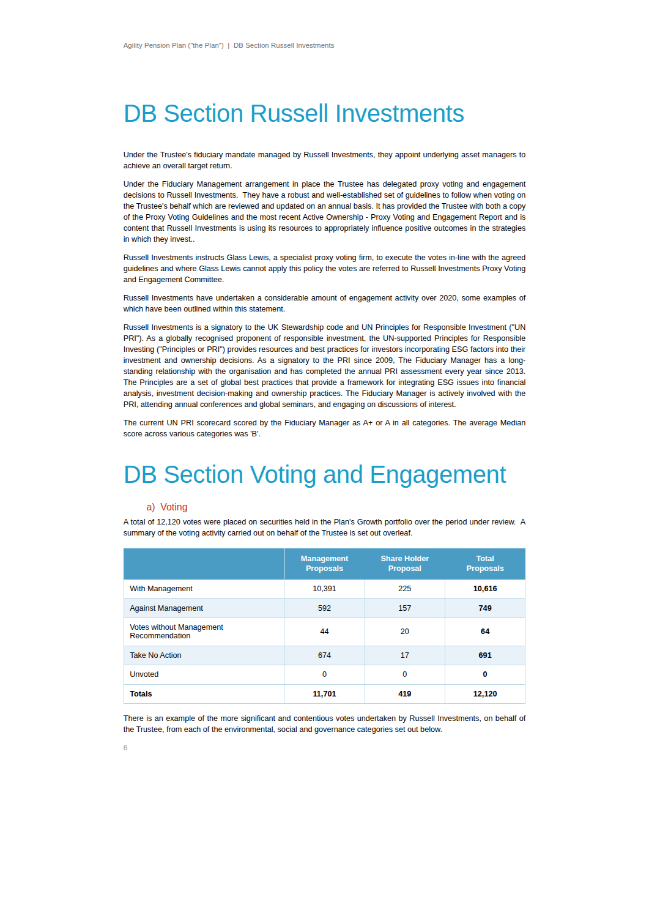Agility Pension Plan ("the Plan") | DB Section Russell Investments
DB Section Russell Investments
Under the Trustee's fiduciary mandate managed by Russell Investments, they appoint underlying asset managers to achieve an overall target return.
Under the Fiduciary Management arrangement in place the Trustee has delegated proxy voting and engagement decisions to Russell Investments. They have a robust and well-established set of guidelines to follow when voting on the Trustee's behalf which are reviewed and updated on an annual basis. It has provided the Trustee with both a copy of the Proxy Voting Guidelines and the most recent Active Ownership - Proxy Voting and Engagement Report and is content that Russell Investments is using its resources to appropriately influence positive outcomes in the strategies in which they invest..
Russell Investments instructs Glass Lewis, a specialist proxy voting firm, to execute the votes in-line with the agreed guidelines and where Glass Lewis cannot apply this policy the votes are referred to Russell Investments Proxy Voting and Engagement Committee.
Russell Investments have undertaken a considerable amount of engagement activity over 2020, some examples of which have been outlined within this statement.
Russell Investments is a signatory to the UK Stewardship code and UN Principles for Responsible Investment ("UN PRI"). As a globally recognised proponent of responsible investment, the UN-supported Principles for Responsible Investing ("Principles or PRI") provides resources and best practices for investors incorporating ESG factors into their investment and ownership decisions. As a signatory to the PRI since 2009, The Fiduciary Manager has a long-standing relationship with the organisation and has completed the annual PRI assessment every year since 2013. The Principles are a set of global best practices that provide a framework for integrating ESG issues into financial analysis, investment decision-making and ownership practices. The Fiduciary Manager is actively involved with the PRI, attending annual conferences and global seminars, and engaging on discussions of interest.
The current UN PRI scorecard scored by the Fiduciary Manager as A+ or A in all categories. The average Median score across various categories was 'B'.
DB Section Voting and Engagement
a) Voting
A total of 12,120 votes were placed on securities held in the Plan's Growth portfolio over the period under review. A summary of the voting activity carried out on behalf of the Trustee is set out overleaf.
| | Management Proposals | Share Holder Proposal | Total Proposals |
| --- | --- | --- | --- |
| With Management | 10,391 | 225 | 10,616 |
| Against Management | 592 | 157 | 749 |
| Votes without Management Recommendation | 44 | 20 | 64 |
| Take No Action | 674 | 17 | 691 |
| Unvoted | 0 | 0 | 0 |
| Totals | 11,701 | 419 | 12,120 |
There is an example of the more significant and contentious votes undertaken by Russell Investments, on behalf of the Trustee, from each of the environmental, social and governance categories set out below.
6